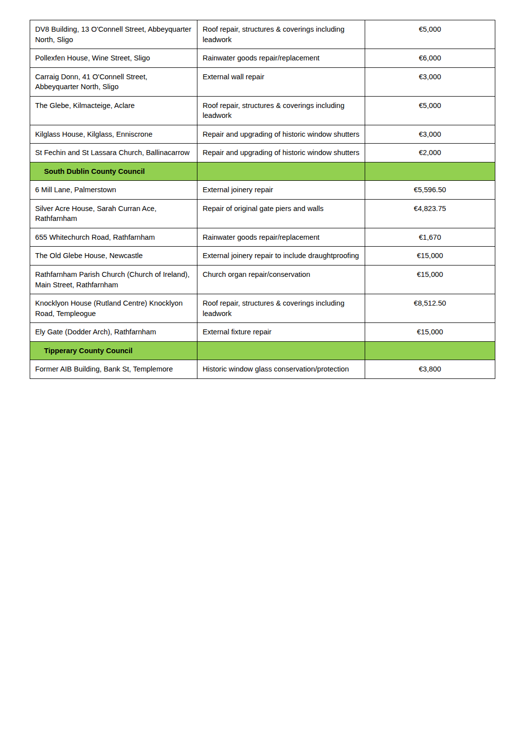| DV8 Building, 13 O'Connell Street, Abbeyquarter North, Sligo | Roof repair, structures & coverings including leadwork | €5,000 |
| Pollexfen House, Wine Street, Sligo | Rainwater goods repair/replacement | €6,000 |
| Carraig Donn, 41 O'Connell Street, Abbeyquarter North, Sligo | External wall repair | €3,000 |
| The Glebe, Kilmacteige, Aclare | Roof repair, structures & coverings including leadwork | €5,000 |
| Kilglass House, Kilglass, Enniscrone | Repair and upgrading of historic window shutters | €3,000 |
| St Fechin and St Lassara Church, Ballinacarrow | Repair and upgrading of historic window shutters | €2,000 |
| South Dublin County Council | | |
| 6 Mill Lane, Palmerstown | External joinery repair | €5,596.50 |
| Silver Acre House, Sarah Curran Ace, Rathfarnham | Repair of original gate piers and walls | €4,823.75 |
| 655 Whitechurch Road, Rathfarnham | Rainwater goods repair/replacement | €1,670 |
| The Old Glebe House, Newcastle | External joinery repair to include draughtproofing | €15,000 |
| Rathfarnham Parish Church (Church of Ireland), Main Street, Rathfarnham | Church organ repair/conservation | €15,000 |
| Knocklyon House (Rutland Centre) Knocklyon Road, Templeogue | Roof repair, structures & coverings including leadwork | €8,512.50 |
| Ely Gate (Dodder Arch), Rathfarnham | External fixture repair | €15,000 |
| Tipperary County Council | | |
| Former AIB Building, Bank St, Templemore | Historic window glass conservation/protection | €3,800 |